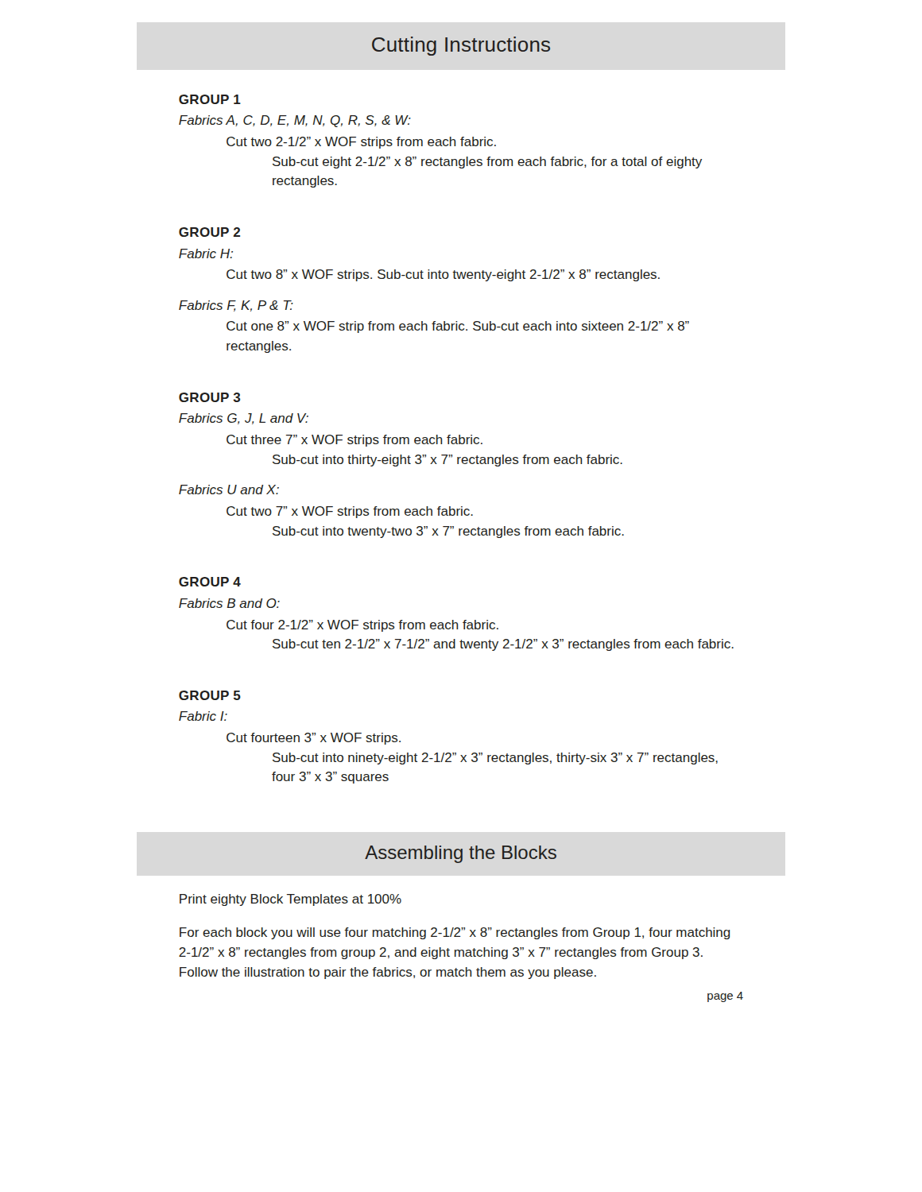Cutting Instructions
GROUP 1
Fabrics A, C, D, E, M, N, Q, R, S, & W:
Cut two 2-1/2” x WOF strips from each fabric.
Sub-cut eight 2-1/2” x 8” rectangles from each fabric, for a total of eighty rectangles.
GROUP 2
Fabric H:
Cut two 8” x WOF strips. Sub-cut into twenty-eight 2-1/2” x 8” rectangles.
Fabrics F, K, P & T:
Cut one 8” x WOF strip from each fabric. Sub-cut each into sixteen 2-1/2” x 8” rectangles.
GROUP 3
Fabrics G, J, L and V:
Cut three 7” x WOF strips from each fabric.
Sub-cut into thirty-eight 3” x 7” rectangles from each fabric.
Fabrics U and X:
Cut two 7” x WOF strips from each fabric.
Sub-cut into twenty-two 3” x 7” rectangles from each fabric.
GROUP 4
Fabrics B and O:
Cut four 2-1/2” x WOF strips from each fabric.
Sub-cut ten 2-1/2” x 7-1/2” and twenty 2-1/2” x 3” rectangles from each fabric.
GROUP 5
Fabric I:
Cut fourteen 3” x WOF strips.
Sub-cut into ninety-eight 2-1/2” x 3” rectangles, thirty-six 3” x 7” rectangles, four 3” x 3” squares
Assembling the Blocks
Print eighty Block Templates at 100%
For each block you will use four matching 2-1/2” x 8” rectangles from Group 1, four matching 2-1/2” x 8” rectangles from group 2, and eight matching 3” x 7” rectangles from Group 3. Follow the illustration to pair the fabrics, or match them as you please.
page 4